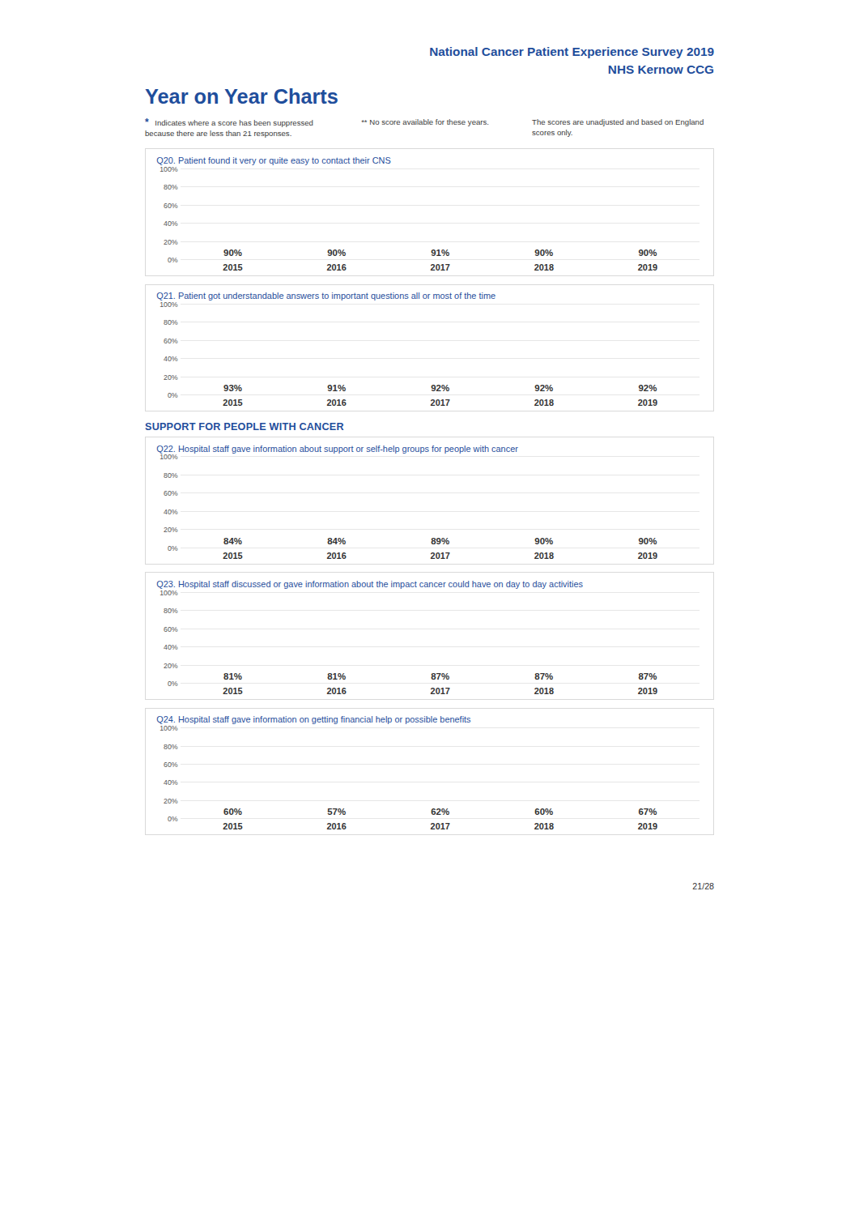National Cancer Patient Experience Survey 2019
NHS Kernow CCG
Year on Year Charts
*Indicates where a score has been suppressed because there are less than 21 responses.
** No score available for these years.
The scores are unadjusted and based on England scores only.
Q20. Patient found it very or quite easy to contact their CNS
100%
80%
60%
40%
20%
0%
90%
90%
91%
90%
90%
20152016201720182019
Q21. Patient got understandable answers to important questions all or most of the time
100%
80%
60%
40%
20%
0%
93%
91%
92%
92%
92%
20152016201720182019
SUPPORT FOR PEOPLE WITH CANCER
Q22. Hospital staff gave information about support or self-help groups for people with cancer
100%
80%
60%
40%
20%
0%
84%
84%
89%
90%
90%
20152016201720182019
Q23. Hospital staff discussed or gave information about the impact cancer could have on day to day activities
100%
80%
60%
40%
20%
0%
81%
81%
87%
87%
87%
20152016201720182019
Q24. Hospital staff gave information on getting financial help or possible benefits
100%
80%
60%
40%
20%
0%
60%
57%
62%
60%
67%
20152016201720182019
21/28